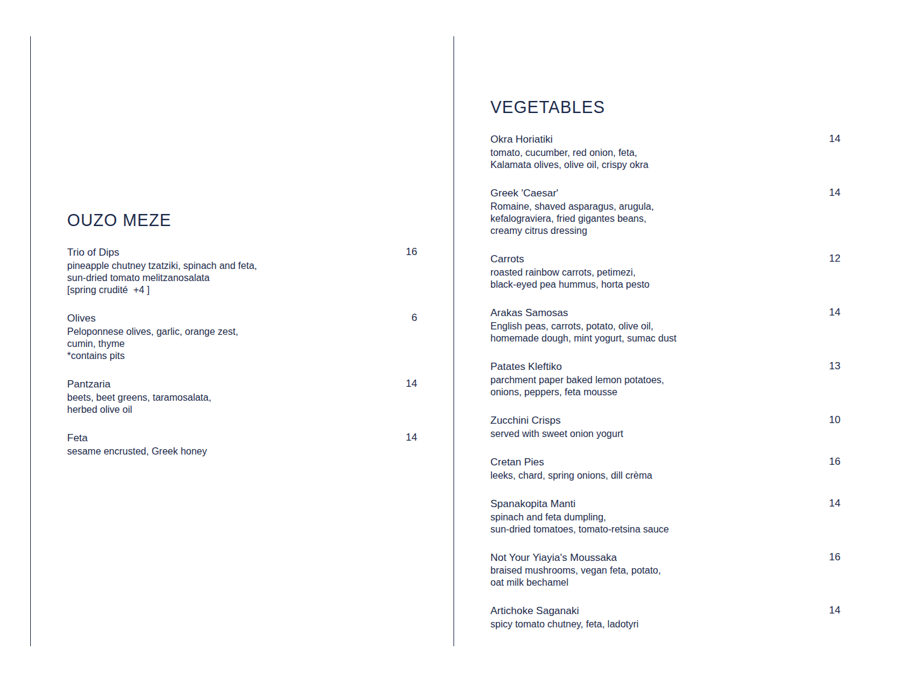OUZO MEZE
Trio of Dips
pineapple chutney tzatziki, spinach and feta,
sun-dried tomato melitzanosalata
[spring crudité +4 ]
16
Olives
Peloponnese olives, garlic, orange zest,
cumin, thyme
*contains pits
6
Pantzaria
beets, beet greens, taramosalata,
herbed olive oil
14
Feta
sesame encrusted, Greek honey
14
VEGETABLES
Okra Horiatiki
tomato, cucumber, red onion, feta,
Kalamata olives, olive oil, crispy okra
14
Greek 'Caesar'
Romaine, shaved asparagus, arugula,
kefalograviera, fried gigantes beans,
creamy citrus dressing
14
Carrots
roasted rainbow carrots, petimezi,
black-eyed pea hummus, horta pesto
12
Arakas Samosas
English peas, carrots, potato, olive oil,
homemade dough, mint yogurt, sumac dust
14
Patates Kleftiko
parchment paper baked lemon potatoes,
onions, peppers, feta mousse
13
Zucchini Crisps
served with sweet onion yogurt
10
Cretan Pies
leeks, chard, spring onions, dill crèma
16
Spanakopita Manti
spinach and feta dumpling,
sun-dried tomatoes, tomato-retsina sauce
14
Not Your Yiayia's Moussaka
braised mushrooms, vegan feta, potato,
oat milk bechamel
16
Artichoke Saganaki
spicy tomato chutney, feta, ladotyri
14